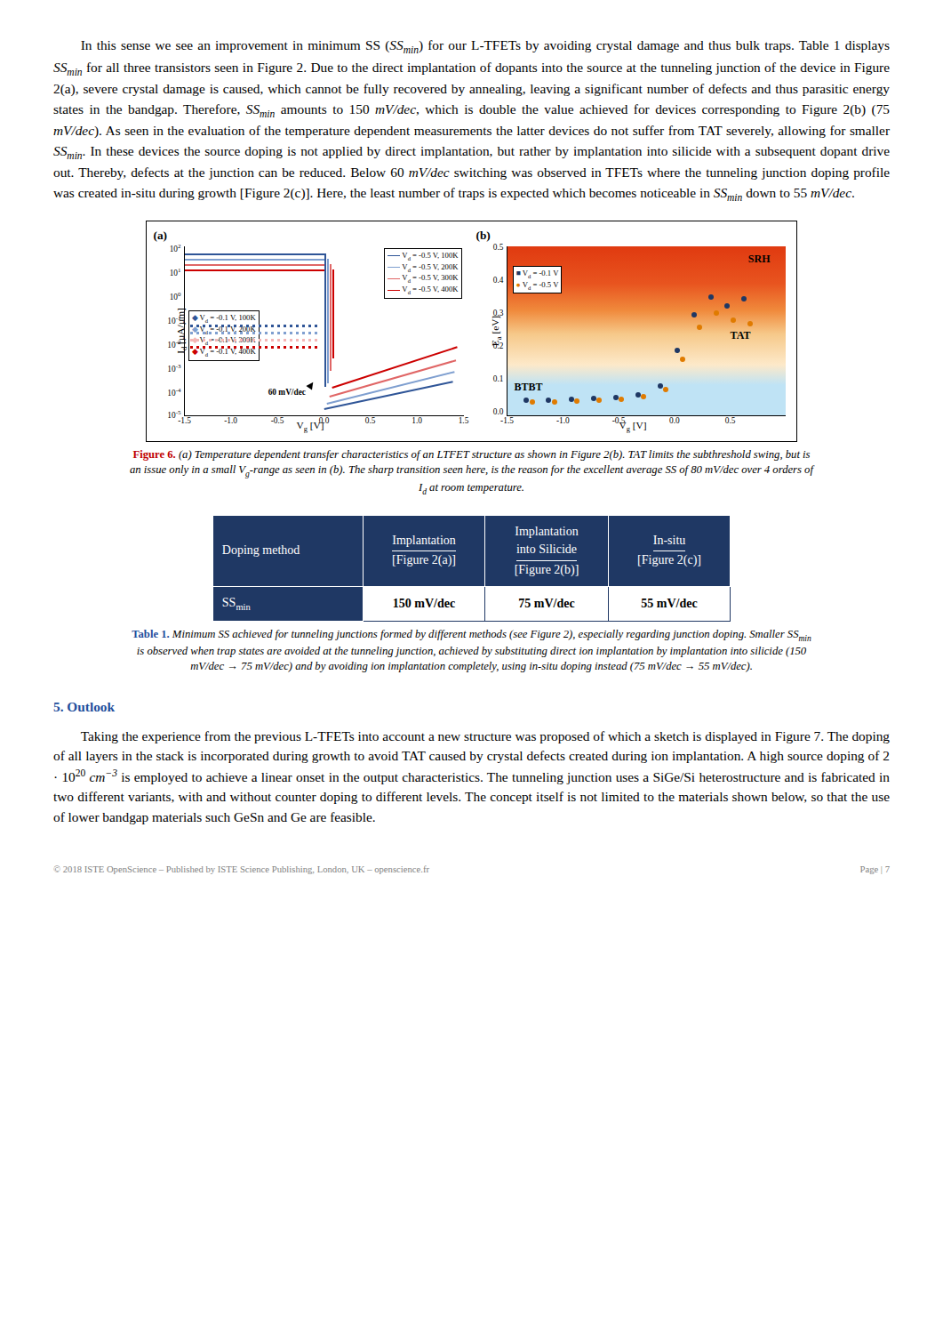In this sense we see an improvement in minimum SS (SSmin) for our L-TFETs by avoiding crystal damage and thus bulk traps. Table 1 displays SSmin for all three transistors seen in Figure 2. Due to the direct implantation of dopants into the source at the tunneling junction of the device in Figure 2(a), severe crystal damage is caused, which cannot be fully recovered by annealing, leaving a significant number of defects and thus parasitic energy states in the bandgap. Therefore, SSmin amounts to 150 mV/dec, which is double the value achieved for devices corresponding to Figure 2(b) (75 mV/dec). As seen in the evaluation of the temperature dependent measurements the latter devices do not suffer from TAT severely, allowing for smaller SSmin. In these devices the source doping is not applied by direct implantation, but rather by implantation into silicide with a subsequent dopant drive out. Thereby, defects at the junction can be reduced. Below 60 mV/dec switching was observed in TFETs where the tunneling junction doping profile was created in-situ during growth [Figure 2(c)]. Here, the least number of traps is expected which becomes noticeable in SSmin down to 55 mV/dec.
(a)
Id [µA/µm]
102
101
100
10-1
10-2
10-3
10-4
10-5
-1.5
-1.0
-0.5
0.0
0.5
1.0
1.5
Vd = -0.5 V, 100K
Vd = -0.5 V, 200K
Vd = -0.5 V, 300K
Vd = -0.5 V, 400K
◆ Vd = -0.1 V, 100K
◆ Vd = -0.1 V, 200K
◆ Vd = -0.1 V, 300K
◆ Vd = -0.1 V, 400K
60 mV/dec
Vg [V]
(b)
Ea [eV]
0.5
0.4
0.3
0.2
0.1
0.0
-1.5
-1.0
-0.5
0.0
0.5
■ Vd = -0.1 V
● Vd = -0.5 V
SRH
TAT
BTBT
Vg [V]
Figure 6. (a) Temperature dependent transfer characteristics of an LTFET structure as shown in Figure 2(b). TAT limits the subthreshold swing, but is an issue only in a small Vg-range as seen in (b). The sharp transition seen here, is the reason for the excellent average SS of 80 mV/dec over 4 orders of Id at room temperature.
| Doping method | Implantation [Figure 2(a)] | Implantation into Silicide [Figure 2(b)] | In-situ [Figure 2(c)] |
| --- | --- | --- | --- |
| SS min | 150 mV/dec | 75 mV/dec | 55 mV/dec |
Table 1. Minimum SS achieved for tunneling junctions formed by different methods (see Figure 2), especially regarding junction doping. Smaller SSmin is observed when trap states are avoided at the tunneling junction, achieved by substituting direct ion implantation by implantation into silicide (150 mV/dec → 75 mV/dec) and by avoiding ion implantation completely, using in-situ doping instead (75 mV/dec → 55 mV/dec).
5. Outlook
Taking the experience from the previous L-TFETs into account a new structure was proposed of which a sketch is displayed in Figure 7. The doping of all layers in the stack is incorporated during growth to avoid TAT caused by crystal defects created during ion implantation. A high source doping of 2 · 1020 cm−3 is employed to achieve a linear onset in the output characteristics. The tunneling junction uses a SiGe/Si heterostructure and is fabricated in two different variants, with and without counter doping to different levels. The concept itself is not limited to the materials shown below, so that the use of lower bandgap materials such GeSn and Ge are feasible.
© 2018 ISTE OpenScience – Published by ISTE Science Publishing, London, UK – openscience.fr
Page | 7